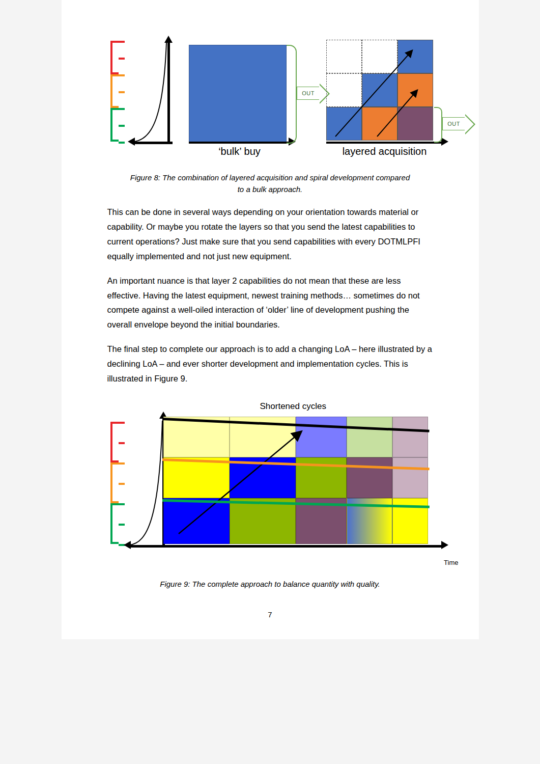‘bulk’ buy
OUT
layered acquisition
OUT
Figure 8: The combination of layered acquisition and spiral development compared to a bulk approach.
This can be done in several ways depending on your orientation towards material or capability. Or maybe you rotate the layers so that you send the latest capabilities to current operations? Just make sure that you send capabilities with every DOTMLPFI equally implemented and not just new equipment.
An important nuance is that layer 2 capabilities do not mean that these are less effective. Having the latest equipment, newest training methods… sometimes do not compete against a well-oiled interaction of ‘older’ line of development pushing the overall envelope beyond the initial boundaries.
The final step to complete our approach is to add a changing LoA – here illustrated by a declining LoA – and ever shorter development and implementation cycles. This is illustrated in Figure 9.
Shortened cycles
Time
Figure 9: The complete approach to balance quantity with quality.
7